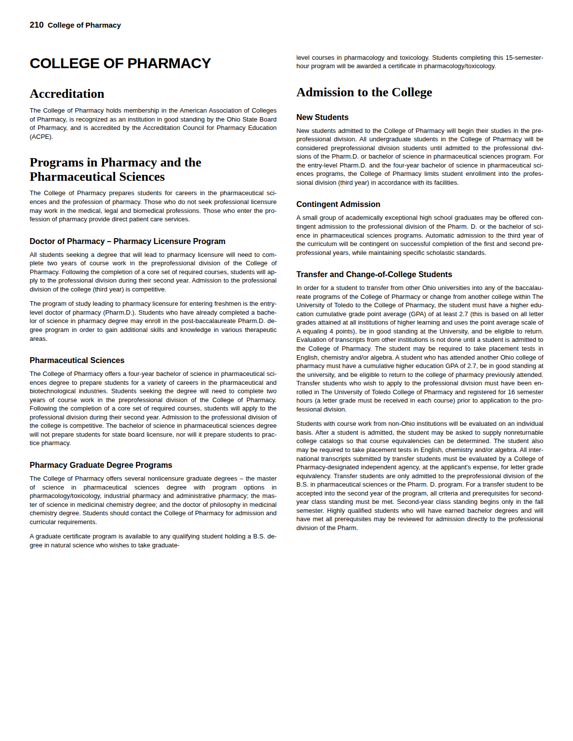210 College of Pharmacy
COLLEGE OF PHARMACY
Accreditation
The College of Pharmacy holds membership in the American Association of Colleges of Pharmacy, is recognized as an institution in good standing by the Ohio State Board of Pharmacy, and is accredited by the Accreditation Council for Pharmacy Education (ACPE).
Programs in Pharmacy and the Pharmaceutical Sciences
The College of Pharmacy prepares students for careers in the pharmaceutical sciences and the profession of pharmacy. Those who do not seek professional licensure may work in the medical, legal and biomedical professions. Those who enter the profession of pharmacy provide direct patient care services.
Doctor of Pharmacy – Pharmacy Licensure Program
All students seeking a degree that will lead to pharmacy licensure will need to complete two years of course work in the preprofessional division of the College of Pharmacy. Following the completion of a core set of required courses, students will apply to the professional division during their second year. Admission to the professional division of the college (third year) is competitive.
The program of study leading to pharmacy licensure for entering freshmen is the entry-level doctor of pharmacy (Pharm.D.). Students who have already completed a bachelor of science in pharmacy degree may enroll in the post-baccalaureate Pharm.D. degree program in order to gain additional skills and knowledge in various therapeutic areas.
Pharmaceutical Sciences
The College of Pharmacy offers a four-year bachelor of science in pharmaceutical sciences degree to prepare students for a variety of careers in the pharmaceutical and biotechnological industries. Students seeking the degree will need to complete two years of course work in the preprofessional division of the College of Pharmacy. Following the completion of a core set of required courses, students will apply to the professional division during their second year. Admission to the professional division of the college is competitive. The bachelor of science in pharmaceutical sciences degree will not prepare students for state board licensure, nor will it prepare students to practice pharmacy.
Pharmacy Graduate Degree Programs
The College of Pharmacy offers several nonlicensure graduate degrees – the master of science in pharmaceutical sciences degree with program options in pharmacology/toxicology, industrial pharmacy and administrative pharmacy; the master of science in medicinal chemistry degree; and the doctor of philosophy in medicinal chemistry degree. Students should contact the College of Pharmacy for admission and curricular requirements.
A graduate certificate program is available to any qualifying student holding a B.S. degree in natural science who wishes to take graduate-
level courses in pharmacology and toxicology. Students completing this 15-semester-hour program will be awarded a certificate in pharmacology/toxicology.
Admission to the College
New Students
New students admitted to the College of Pharmacy will begin their studies in the preprofessional division. All undergraduate students in the College of Pharmacy will be considered preprofessional division students until admitted to the professional divisions of the Pharm.D. or bachelor of science in pharmaceutical sciences program. For the entry-level Pharm.D. and the four-year bachelor of science in pharmaceutical sciences programs, the College of Pharmacy limits student enrollment into the professional division (third year) in accordance with its facilities.
Contingent Admission
A small group of academically exceptional high school graduates may be offered contingent admission to the professional division of the Pharm. D. or the bachelor of science in pharmaceutical sciences programs. Automatic admission to the third year of the curriculum will be contingent on successful completion of the first and second preprofessional years, while maintaining specific scholastic standards.
Transfer and Change-of-College Students
In order for a student to transfer from other Ohio universities into any of the baccalaureate programs of the College of Pharmacy or change from another college within The University of Toledo to the College of Pharmacy, the student must have a higher education cumulative grade point average (GPA) of at least 2.7 (this is based on all letter grades attained at all institutions of higher learning and uses the point average scale of A equaling 4 points), be in good standing at the University, and be eligible to return. Evaluation of transcripts from other institutions is not done until a student is admitted to the College of Pharmacy. The student may be required to take placement tests in English, chemistry and/or algebra. A student who has attended another Ohio college of pharmacy must have a cumulative higher education GPA of 2.7, be in good standing at the university, and be eligible to return to the college of pharmacy previously attended. Transfer students who wish to apply to the professional division must have been enrolled in The University of Toledo College of Pharmacy and registered for 16 semester hours (a letter grade must be received in each course) prior to application to the professional division.
Students with course work from non-Ohio institutions will be evaluated on an individual basis. After a student is admitted, the student may be asked to supply nonreturnable college catalogs so that course equivalencies can be determined. The student also may be required to take placement tests in English, chemistry and/or algebra. All international transcripts submitted by transfer students must be evaluated by a College of Pharmacy-designated independent agency, at the applicant's expense, for letter grade equivalency. Transfer students are only admitted to the preprofessional division of the B.S. in pharmaceutical sciences or the Pharm. D. program. For a transfer student to be accepted into the second year of the program, all criteria and prerequisites for second-year class standing must be met. Second-year class standing begins only in the fall semester. Highly qualified students who will have earned bachelor degrees and will have met all prerequisites may be reviewed for admission directly to the professional division of the Pharm.